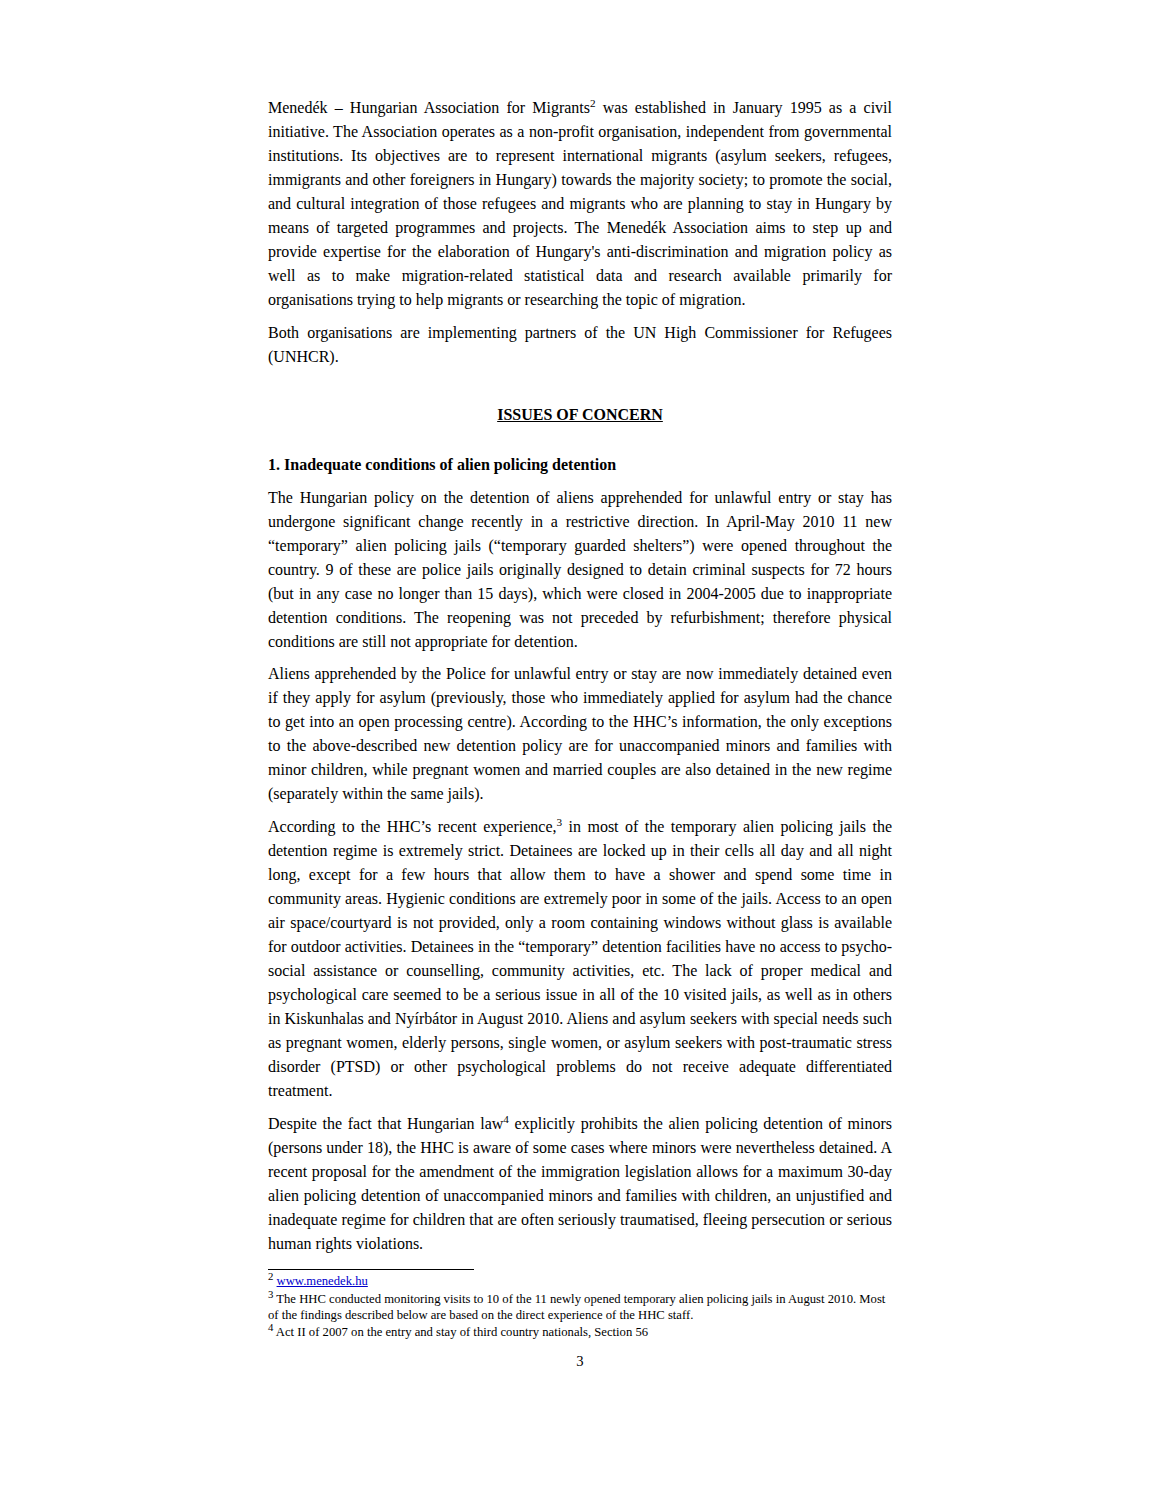Menedék – Hungarian Association for Migrants2 was established in January 1995 as a civil initiative. The Association operates as a non-profit organisation, independent from governmental institutions. Its objectives are to represent international migrants (asylum seekers, refugees, immigrants and other foreigners in Hungary) towards the majority society; to promote the social, and cultural integration of those refugees and migrants who are planning to stay in Hungary by means of targeted programmes and projects. The Menedék Association aims to step up and provide expertise for the elaboration of Hungary's anti-discrimination and migration policy as well as to make migration-related statistical data and research available primarily for organisations trying to help migrants or researching the topic of migration.
Both organisations are implementing partners of the UN High Commissioner for Refugees (UNHCR).
ISSUES OF CONCERN
1. Inadequate conditions of alien policing detention
The Hungarian policy on the detention of aliens apprehended for unlawful entry or stay has undergone significant change recently in a restrictive direction. In April-May 2010 11 new “temporary” alien policing jails (“temporary guarded shelters”) were opened throughout the country. 9 of these are police jails originally designed to detain criminal suspects for 72 hours (but in any case no longer than 15 days), which were closed in 2004-2005 due to inappropriate detention conditions. The reopening was not preceded by refurbishment; therefore physical conditions are still not appropriate for detention.
Aliens apprehended by the Police for unlawful entry or stay are now immediately detained even if they apply for asylum (previously, those who immediately applied for asylum had the chance to get into an open processing centre). According to the HHC’s information, the only exceptions to the above-described new detention policy are for unaccompanied minors and families with minor children, while pregnant women and married couples are also detained in the new regime (separately within the same jails).
According to the HHC’s recent experience,3 in most of the temporary alien policing jails the detention regime is extremely strict. Detainees are locked up in their cells all day and all night long, except for a few hours that allow them to have a shower and spend some time in community areas. Hygienic conditions are extremely poor in some of the jails. Access to an open air space/courtyard is not provided, only a room containing windows without glass is available for outdoor activities. Detainees in the “temporary” detention facilities have no access to psycho-social assistance or counselling, community activities, etc. The lack of proper medical and psychological care seemed to be a serious issue in all of the 10 visited jails, as well as in others in Kiskunhalas and Nyírbátor in August 2010. Aliens and asylum seekers with special needs such as pregnant women, elderly persons, single women, or asylum seekers with post-traumatic stress disorder (PTSD) or other psychological problems do not receive adequate differentiated treatment.
Despite the fact that Hungarian law4 explicitly prohibits the alien policing detention of minors (persons under 18), the HHC is aware of some cases where minors were nevertheless detained. A recent proposal for the amendment of the immigration legislation allows for a maximum 30-day alien policing detention of unaccompanied minors and families with children, an unjustified and inadequate regime for children that are often seriously traumatised, fleeing persecution or serious human rights violations.
2 www.menedek.hu
3 The HHC conducted monitoring visits to 10 of the 11 newly opened temporary alien policing jails in August 2010. Most of the findings described below are based on the direct experience of the HHC staff.
4 Act II of 2007 on the entry and stay of third country nationals, Section 56
3